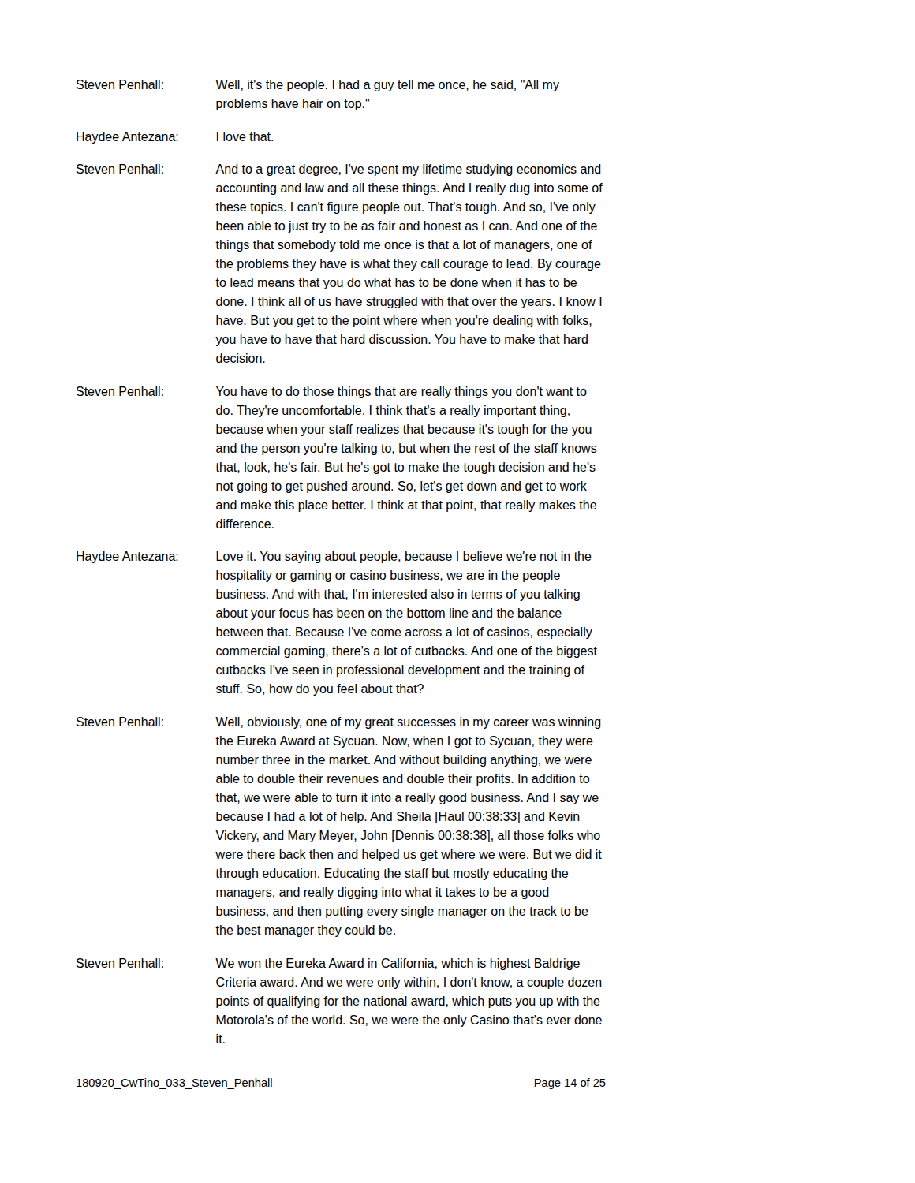Steven Penhall:
Well, it's the people. I had a guy tell me once, he said, "All my problems have hair on top."
Haydee Antezana:
I love that.
Steven Penhall:
And to a great degree, I've spent my lifetime studying economics and accounting and law and all these things. And I really dug into some of these topics. I can't figure people out. That's tough. And so, I've only been able to just try to be as fair and honest as I can. And one of the things that somebody told me once is that a lot of managers, one of the problems they have is what they call courage to lead. By courage to lead means that you do what has to be done when it has to be done. I think all of us have struggled with that over the years. I know I have. But you get to the point where when you're dealing with folks, you have to have that hard discussion. You have to make that hard decision.
Steven Penhall:
You have to do those things that are really things you don't want to do. They're uncomfortable. I think that's a really important thing, because when your staff realizes that because it's tough for the you and the person you're talking to, but when the rest of the staff knows that, look, he's fair. But he's got to make the tough decision and he's not going to get pushed around. So, let's get down and get to work and make this place better. I think at that point, that really makes the difference.
Haydee Antezana:
Love it. You saying about people, because I believe we're not in the hospitality or gaming or casino business, we are in the people business. And with that, I'm interested also in terms of you talking about your focus has been on the bottom line and the balance between that. Because I've come across a lot of casinos, especially commercial gaming, there's a lot of cutbacks. And one of the biggest cutbacks I've seen in professional development and the training of stuff. So, how do you feel about that?
Steven Penhall:
Well, obviously, one of my great successes in my career was winning the Eureka Award at Sycuan. Now, when I got to Sycuan, they were number three in the market. And without building anything, we were able to double their revenues and double their profits. In addition to that, we were able to turn it into a really good business. And I say we because I had a lot of help. And Sheila [Haul 00:38:33] and Kevin Vickery, and Mary Meyer, John [Dennis 00:38:38], all those folks who were there back then and helped us get where we were. But we did it through education. Educating the staff but mostly educating the managers, and really digging into what it takes to be a good business, and then putting every single manager on the track to be the best manager they could be.
Steven Penhall:
We won the Eureka Award in California, which is highest Baldrige Criteria award. And we were only within, I don't know, a couple dozen points of qualifying for the national award, which puts you up with the Motorola's of the world. So, we were the only Casino that's ever done it.
180920_CwTino_033_Steven_Penhall
Page 14 of 25